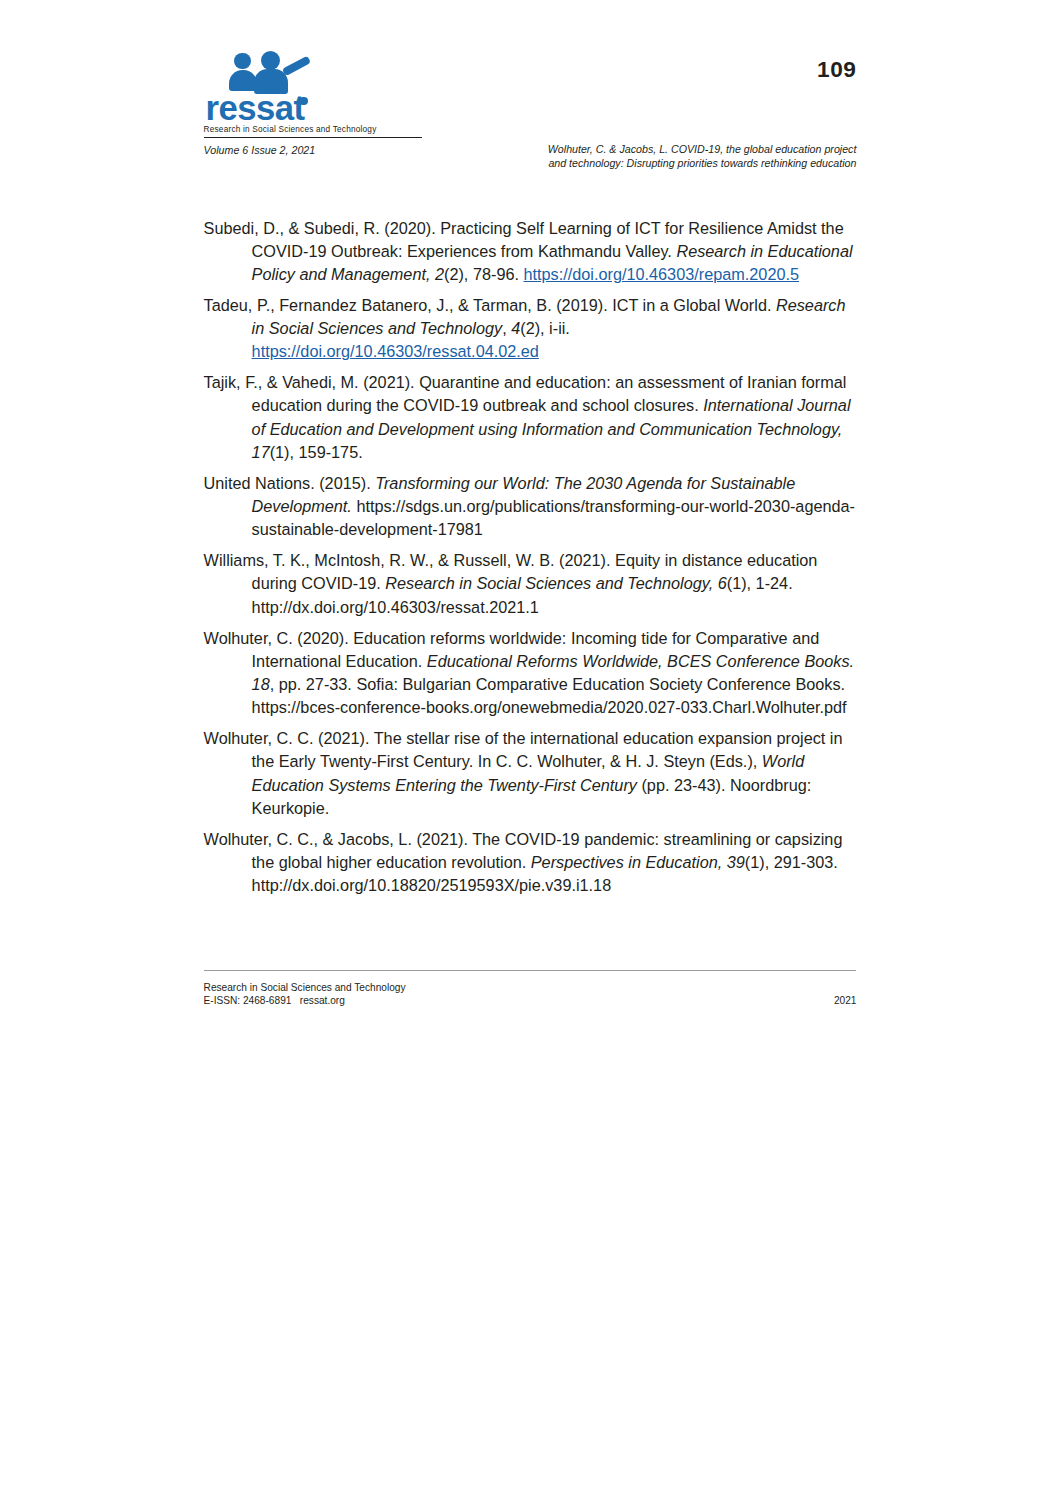109
ressat
Research in Social Sciences and Technology
Volume 6 Issue 2, 2021
Wolhuter, C. & Jacobs, L. COVID-19, the global education project
and technology: Disrupting priorities towards rethinking education
Subedi, D., & Subedi, R. (2020). Practicing Self Learning of ICT for Resilience Amidst the COVID-19 Outbreak: Experiences from Kathmandu Valley. Research in Educational Policy and Management, 2(2), 78-96. https://doi.org/10.46303/repam.2020.5
Tadeu, P., Fernandez Batanero, J., & Tarman, B. (2019). ICT in a Global World. Research in Social Sciences and Technology, 4(2), i-ii. https://doi.org/10.46303/ressat.04.02.ed
Tajik, F., & Vahedi, M. (2021). Quarantine and education: an assessment of Iranian formal education during the COVID-19 outbreak and school closures. International Journal of Education and Development using Information and Communication Technology, 17(1), 159-175.
United Nations. (2015). Transforming our World: The 2030 Agenda for Sustainable Development. https://sdgs.un.org/publications/transforming-our-world-2030-agenda-sustainable-development-17981
Williams, T. K., McIntosh, R. W., & Russell, W. B. (2021). Equity in distance education during COVID-19. Research in Social Sciences and Technology, 6(1), 1-24. http://dx.doi.org/10.46303/ressat.2021.1
Wolhuter, C. (2020). Education reforms worldwide: Incoming tide for Comparative and International Education. Educational Reforms Worldwide, BCES Conference Books. 18, pp. 27-33. Sofia: Bulgarian Comparative Education Society Conference Books. https://bces-conference-books.org/onewebmedia/2020.027-033.Charl.Wolhuter.pdf
Wolhuter, C. C. (2021). The stellar rise of the international education expansion project in the Early Twenty-First Century. In C. C. Wolhuter, & H. J. Steyn (Eds.), World Education Systems Entering the Twenty-First Century (pp. 23-43). Noordbrug: Keurkopie.
Wolhuter, C. C., & Jacobs, L. (2021). The COVID-19 pandemic: streamlining or capsizing the global higher education revolution. Perspectives in Education, 39(1), 291-303. http://dx.doi.org/10.18820/2519593X/pie.v39.i1.18
Research in Social Sciences and Technology
E-ISSN: 2468-6891 ressat.org
2021